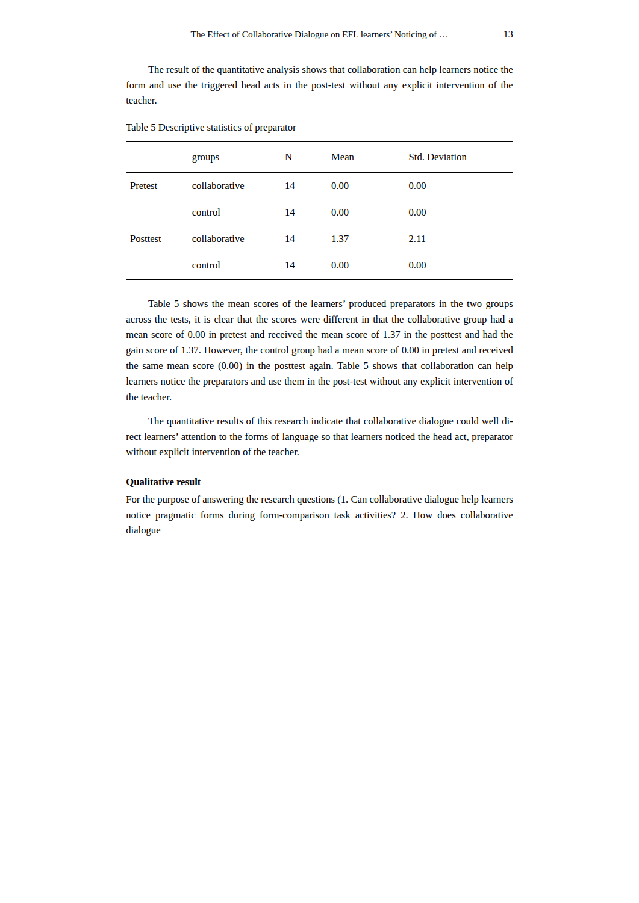The Effect of Collaborative Dialogue on EFL learners’ Noticing of … 13
The result of the quantitative analysis shows that collaboration can help learners notice the form and use the triggered head acts in the post-test without any explicit intervention of the teacher.
Table 5 Descriptive statistics of preparator
| | groups | N | Mean | Std. Deviation |
| --- | --- | --- | --- | --- |
| Pretest | collaborative | 14 | 0.00 | 0.00 |
| | control | 14 | 0.00 | 0.00 |
| Posttest | collaborative | 14 | 1.37 | 2.11 |
| | control | 14 | 0.00 | 0.00 |
Table 5 shows the mean scores of the learners’ produced preparators in the two groups across the tests, it is clear that the scores were different in that the collaborative group had a mean score of 0.00 in pretest and received the mean score of 1.37 in the posttest and had the gain score of 1.37. However, the control group had a mean score of 0.00 in pretest and received the same mean score (0.00) in the posttest again. Table 5 shows that collaboration can help learners notice the preparators and use them in the post-test without any explicit intervention of the teacher.
The quantitative results of this research indicate that collaborative dialogue could well direct learners’ attention to the forms of language so that learners noticed the head act, preparator without explicit intervention of the teacher.
Qualitative result
For the purpose of answering the research questions (1. Can collaborative dialogue help learners notice pragmatic forms during form-comparison task activities? 2. How does collaborative dialogue